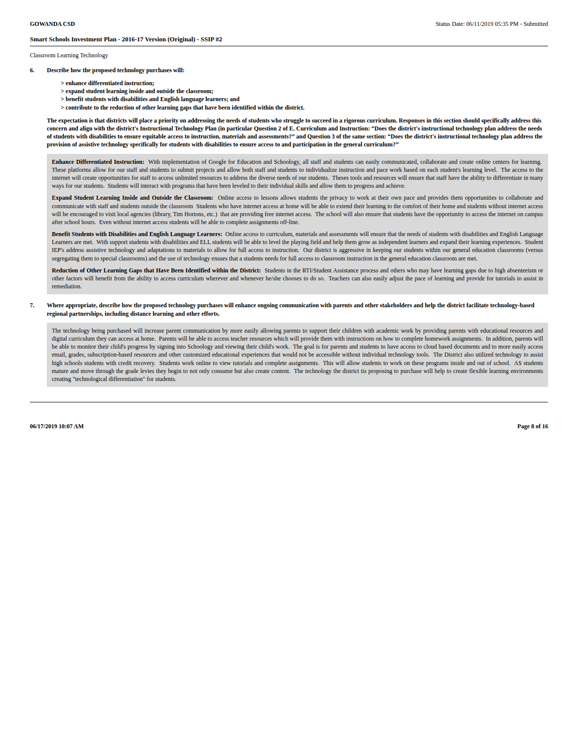GOWANDA CSD
Status Date: 06/11/2019 05:35 PM - Submitted
Smart Schools Investment Plan - 2016-17 Version (Original) - SSIP #2
Classroom Learning Technology
6.
Describe how the proposed technology purchases will:
enhance differentiated instruction;
expand student learning inside and outside the classroom;
benefit students with disabilities and English language learners; and
contribute to the reduction of other learning gaps that have been identified within the district.
The expectation is that districts will place a priority on addressing the needs of students who struggle to succeed in a rigorous curriculum. Responses in this section should specifically address this concern and align with the district's Instructional Technology Plan (in particular Question 2 of E. Curriculum and Instruction: “Does the district's instructional technology plan address the needs of students with disabilities to ensure equitable access to instruction, materials and assessments?” and Question 3 of the same section: “Does the district's instructional technology plan address the provision of assistive technology specifically for students with disabilities to ensure access to and participation in the general curriculum?”
Enhance Differentiated Instruction: With implementation of Google for Education and Schoology, all staff and students can easily communicated, collaborate and create online centers for learning. These platforms allow for our staff and students to submit projects and allow both staff and students to individualize instruction and pace work based on each student's learning level. The access to the internet will create opportunities for staff to access unlimited resources to address the diverse needs of our students. Theses tools and resources will ensure that staff have the ability to differentiate in many ways for our students. Students will interact with programs that have been leveled to their individual skills and allow them to progress and achieve.
Expand Student Learning Inside and Outside the Classroom: Online access to lessons allows students the privacy to work at their own pace and provides them opportunities to collaborate and communicate with staff and students outside the classroom Students who have internet access at home will be able to extend their learning to the comfort of their home and students without internet access will be encouraged to visit local agencies (library, Tim Hortons, etc.) that are providing free internet access. The school will also ensure that students have the opportunity to access the internet on campus after school hours. Even without internet access students will be able to complete assignments off-line.
Benefit Students with Disabilities and English Language Learners: Online access to curriculum, materials and assessments will ensure that the needs of students with disabilities and English Language Learners are met. With support students with disabilities and ELL students will be able to level the playing field and help them grow as independent learners and expand their learning experiences. Student IEP's address assistive technology and adaptations to materials to allow for full access to instruction. Our district is aggressive in keeping our students within our general education classrooms (versus segregating them to special classrooms) and the use of technology ensues that a students needs for full access to classroom instruction in the general education classroom are met.
Reduction of Other Learning Gaps that Have Been Identified within the District: Students in the RTI/Student Assistance process and others who may have learning gaps due to high absenteeism or other factors will benefit from the ability to access curriculum wherever and whenever he/she chooses to do so. Teachers can also easily adjust the pace of learning and provide for tutorials to assist in remediation.
7.
Where appropriate, describe how the proposed technology purchases will enhance ongoing communication with parents and other stakeholders and help the district facilitate technology-based regional partnerships, including distance learning and other efforts.
The technology being purchased will increase parent communication by more easily allowing parents to support their children with academic work by providing parents with educational resources and digital curriculum they can access at home. Parents will be able to access teacher resources which will provide them with instructions on how to complete homework assignments. In addition, parents will be able to monitor their child's progress by signing into Schoology and viewing their child's work. The goal is for parents and students to have access to cloud based documents and to more easily access email, grades, subscription-based resources and other customized educational experiences that would not be accessible without individual technology tools. The District also utilized technology to assist high schools students with credit recovery. Students work online to view tutorials and complete assignments. This will allow students to work on these programs inside and out of school. AS students mature and move through the grade levies they begin to not only consume but also create content. The technology the district tis proposing to purchase will help to create flexible learning environments creating "technological differentiation" for students.
06/17/2019 10:07 AM
Page 8 of 16